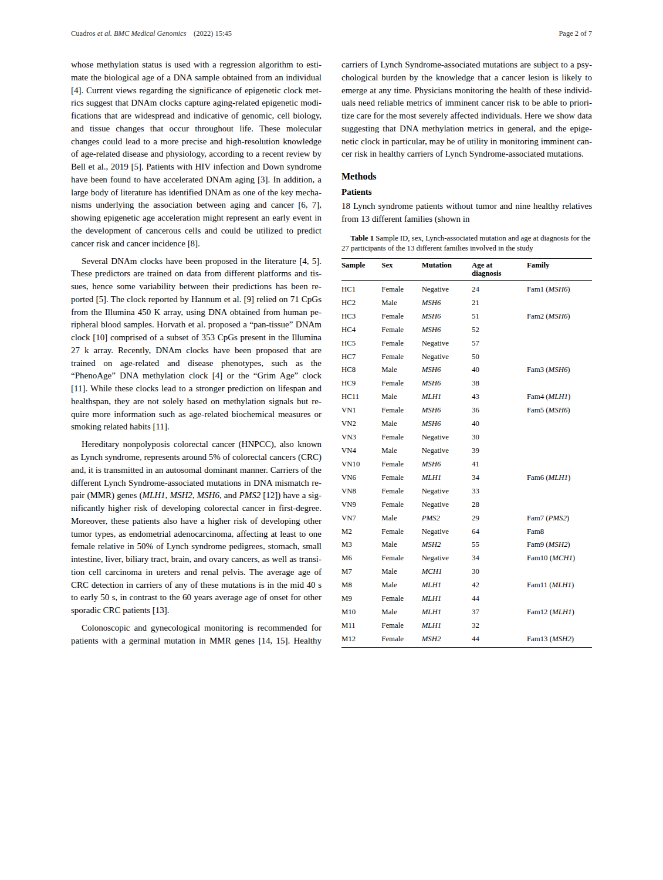Cuadros et al. BMC Medical Genomics (2022) 15:45
Page 2 of 7
whose methylation status is used with a regression algorithm to estimate the biological age of a DNA sample obtained from an individual [4]. Current views regarding the significance of epigenetic clock metrics suggest that DNAm clocks capture aging-related epigenetic modifications that are widespread and indicative of genomic, cell biology, and tissue changes that occur throughout life. These molecular changes could lead to a more precise and high-resolution knowledge of age-related disease and physiology, according to a recent review by Bell et al., 2019 [5]. Patients with HIV infection and Down syndrome have been found to have accelerated DNAm aging [3]. In addition, a large body of literature has identified DNAm as one of the key mechanisms underlying the association between aging and cancer [6, 7], showing epigenetic age acceleration might represent an early event in the development of cancerous cells and could be utilized to predict cancer risk and cancer incidence [8].
Several DNAm clocks have been proposed in the literature [4, 5]. These predictors are trained on data from different platforms and tissues, hence some variability between their predictions has been reported [5]. The clock reported by Hannum et al. [9] relied on 71 CpGs from the Illumina 450 K array, using DNA obtained from human peripheral blood samples. Horvath et al. proposed a “pan-tissue” DNAm clock [10] comprised of a subset of 353 CpGs present in the Illumina 27 k array. Recently, DNAm clocks have been proposed that are trained on age-related and disease phenotypes, such as the “PhenoAge” DNA methylation clock [4] or the “Grim Age” clock [11]. While these clocks lead to a stronger prediction on lifespan and healthspan, they are not solely based on methylation signals but require more information such as age-related biochemical measures or smoking related habits [11].
Hereditary nonpolyposis colorectal cancer (HNPCC), also known as Lynch syndrome, represents around 5% of colorectal cancers (CRC) and, it is transmitted in an autosomal dominant manner. Carriers of the different Lynch Syndrome-associated mutations in DNA mismatch repair (MMR) genes (MLH1, MSH2, MSH6, and PMS2 [12]) have a significantly higher risk of developing colorectal cancer in first-degree. Moreover, these patients also have a higher risk of developing other tumor types, as endometrial adenocarcinoma, affecting at least to one female relative in 50% of Lynch syndrome pedigrees, stomach, small intestine, liver, biliary tract, brain, and ovary cancers, as well as transition cell carcinoma in ureters and renal pelvis. The average age of CRC detection in carriers of any of these mutations is in the mid 40 s to early 50 s, in contrast to the 60 years average age of onset for other sporadic CRC patients [13].
Colonoscopic and gynecological monitoring is recommended for patients with a germinal mutation in MMR genes [14, 15]. Healthy carriers of Lynch Syndrome-associated mutations are subject to a psychological burden by the knowledge that a cancer lesion is likely to emerge at any time. Physicians monitoring the health of these individuals need reliable metrics of imminent cancer risk to be able to prioritize care for the most severely affected individuals. Here we show data suggesting that DNA methylation metrics in general, and the epigenetic clock in particular, may be of utility in monitoring imminent cancer risk in healthy carriers of Lynch Syndrome-associated mutations.
Methods
Patients
18 Lynch syndrome patients without tumor and nine healthy relatives from 13 different families (shown in
Table 1 Sample ID, sex, Lynch-associated mutation and age at diagnosis for the 27 participants of the 13 different families involved in the study
| Sample | Sex | Mutation | Age at diagnosis | Family |
| --- | --- | --- | --- | --- |
| HC1 | Female | Negative | 24 | Fam1 ( MSH6 ) |
| HC2 | Male | MSH6 | 21 | |
| HC3 | Female | MSH6 | 51 | Fam2 ( MSH6 ) |
| HC4 | Female | MSH6 | 52 | |
| HC5 | Female | Negative | 57 | |
| HC7 | Female | Negative | 50 | |
| HC8 | Male | MSH6 | 40 | Fam3 ( MSH6 ) |
| HC9 | Female | MSH6 | 38 | |
| HC11 | Male | MLH1 | 43 | Fam4 ( MLH1 ) |
| VN1 | Female | MSH6 | 36 | Fam5 ( MSH6 ) |
| VN2 | Male | MSH6 | 40 | |
| VN3 | Female | Negative | 30 | |
| VN4 | Male | Negative | 39 | |
| VN10 | Female | MSH6 | 41 | |
| VN6 | Female | MLH1 | 34 | Fam6 ( MLH1 ) |
| VN8 | Female | Negative | 33 | |
| VN9 | Female | Negative | 28 | |
| VN7 | Male | PMS2 | 29 | Fam7 ( PMS2 ) |
| M2 | Female | Negative | 64 | Fam8 |
| M3 | Male | MSH2 | 55 | Fam9 ( MSH2 ) |
| M6 | Female | Negative | 34 | Fam10 ( MCH1 ) |
| M7 | Male | MCH1 | 30 | |
| M8 | Male | MLH1 | 42 | Fam11 ( MLH1 ) |
| M9 | Female | MLH1 | 44 | |
| M10 | Male | MLH1 | 37 | Fam12 ( MLH1 ) |
| M11 | Female | MLH1 | 32 | |
| M12 | Female | MSH2 | 44 | Fam13 ( MSH2 ) |